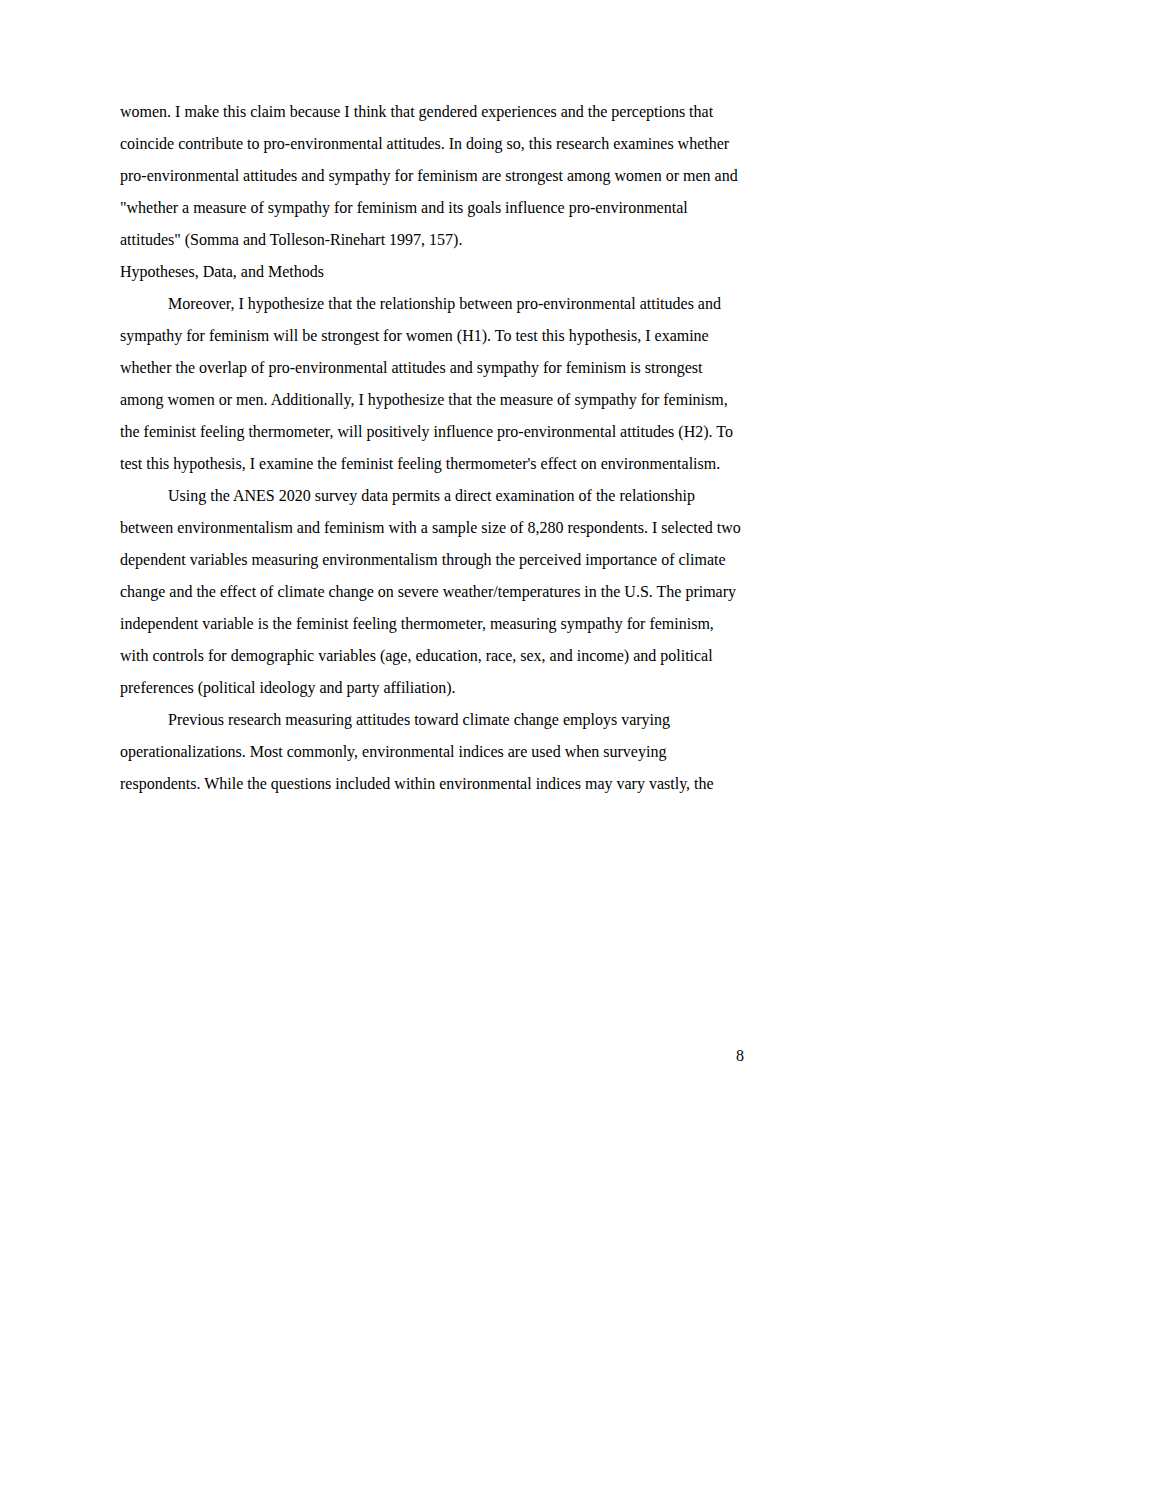women. I make this claim because I think that gendered experiences and the perceptions that coincide contribute to pro-environmental attitudes. In doing so, this research examines whether pro-environmental attitudes and sympathy for feminism are strongest among women or men and "whether a measure of sympathy for feminism and its goals influence pro-environmental attitudes" (Somma and Tolleson-Rinehart 1997, 157).
Hypotheses, Data, and Methods
Moreover, I hypothesize that the relationship between pro-environmental attitudes and sympathy for feminism will be strongest for women (H1). To test this hypothesis, I examine whether the overlap of pro-environmental attitudes and sympathy for feminism is strongest among women or men. Additionally, I hypothesize that the measure of sympathy for feminism, the feminist feeling thermometer, will positively influence pro-environmental attitudes (H2). To test this hypothesis, I examine the feminist feeling thermometer's effect on environmentalism.
Using the ANES 2020 survey data permits a direct examination of the relationship between environmentalism and feminism with a sample size of 8,280 respondents. I selected two dependent variables measuring environmentalism through the perceived importance of climate change and the effect of climate change on severe weather/temperatures in the U.S. The primary independent variable is the feminist feeling thermometer, measuring sympathy for feminism, with controls for demographic variables (age, education, race, sex, and income) and political preferences (political ideology and party affiliation).
Previous research measuring attitudes toward climate change employs varying operationalizations. Most commonly, environmental indices are used when surveying respondents. While the questions included within environmental indices may vary vastly, the
8